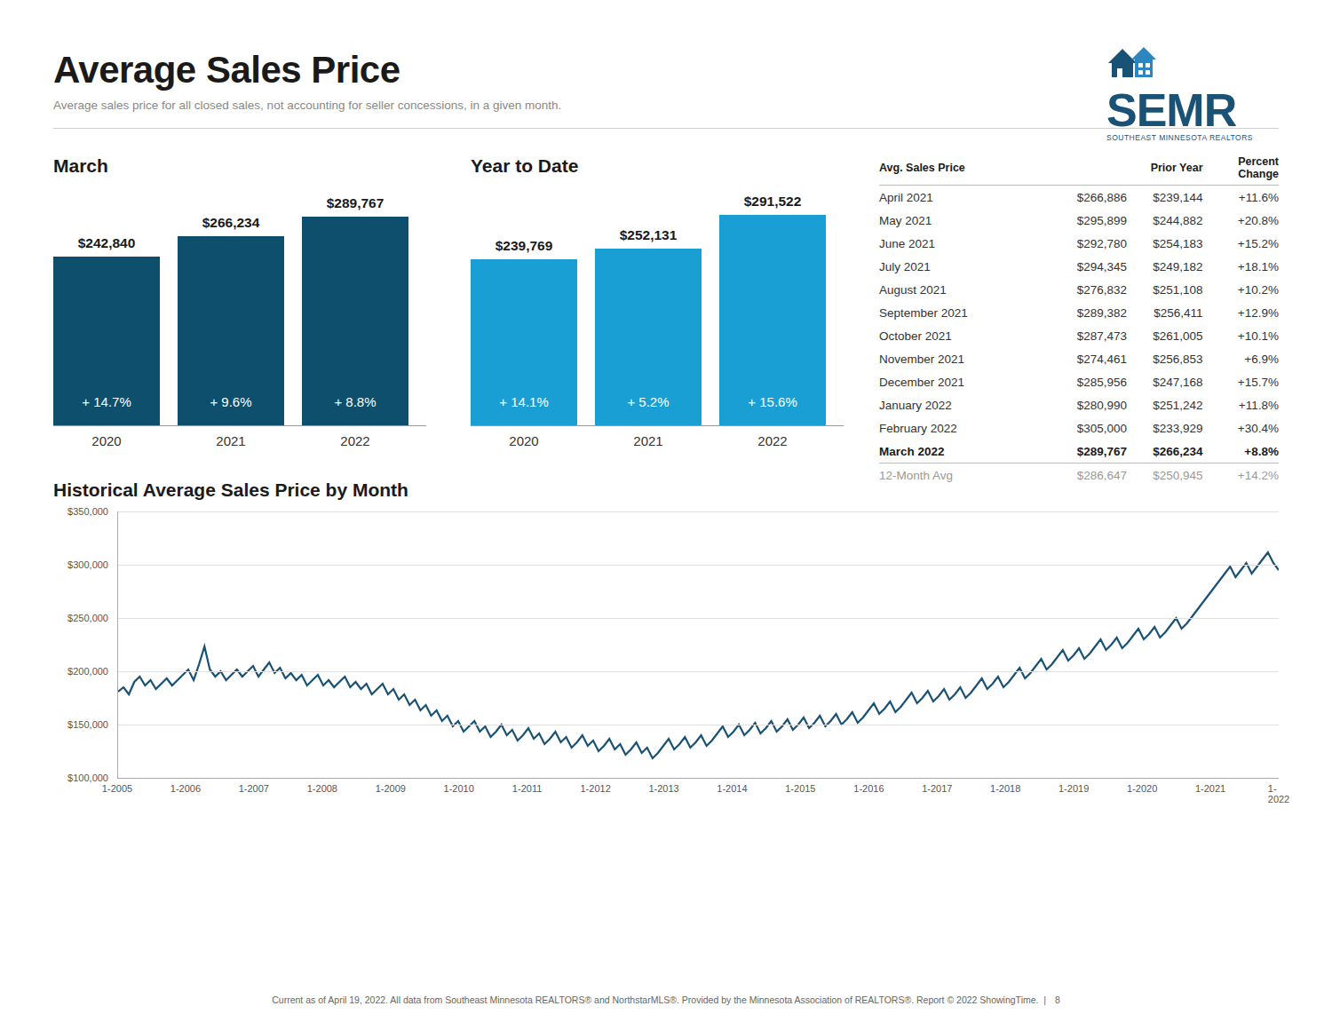Average Sales Price
Average sales price for all closed sales, not accounting for seller concessions, in a given month.
SEMR
SOUTHEAST MINNESOTA REALTORS
March
$242,840
+ 14.7%
$266,234
+ 9.6%
$289,767
+ 8.8%
2020
2021
2022
Year to Date
$239,769
+ 14.1%
$252,131
+ 5.2%
$291,522
+ 15.6%
2020
2021
2022
| Avg. Sales Price | | Prior Year | Percent Change |
| --- | --- | --- | --- |
| April 2021 | $266,886 | $239,144 | +11.6% |
| May 2021 | $295,899 | $244,882 | +20.8% |
| June 2021 | $292,780 | $254,183 | +15.2% |
| July 2021 | $294,345 | $249,182 | +18.1% |
| August 2021 | $276,832 | $251,108 | +10.2% |
| September 2021 | $289,382 | $256,411 | +12.9% |
| October 2021 | $287,473 | $261,005 | +10.1% |
| November 2021 | $274,461 | $256,853 | +6.9% |
| December 2021 | $285,956 | $247,168 | +15.7% |
| January 2022 | $280,990 | $251,242 | +11.8% |
| February 2022 | $305,000 | $233,929 | +30.4% |
| March 2022 | $289,767 | $266,234 | +8.8% |
| 12-Month Avg | $286,647 | $250,945 | +14.2% |
Historical Average Sales Price by Month
$350,000
$300,000
$250,000
$200,000
$150,000
$100,000
1-2005
1-2006
1-2007
1-2008
1-2009
1-2010
1-2011
1-2012
1-2013
1-2014
1-2015
1-2016
1-2017
1-2018
1-2019
1-2020
1-2021
1-2022
Current as of April 19, 2022. All data from Southeast Minnesota REALTORS® and NorthstarMLS®. Provided by the Minnesota Association of REALTORS®. Report © 2022 ShowingTime. | 8